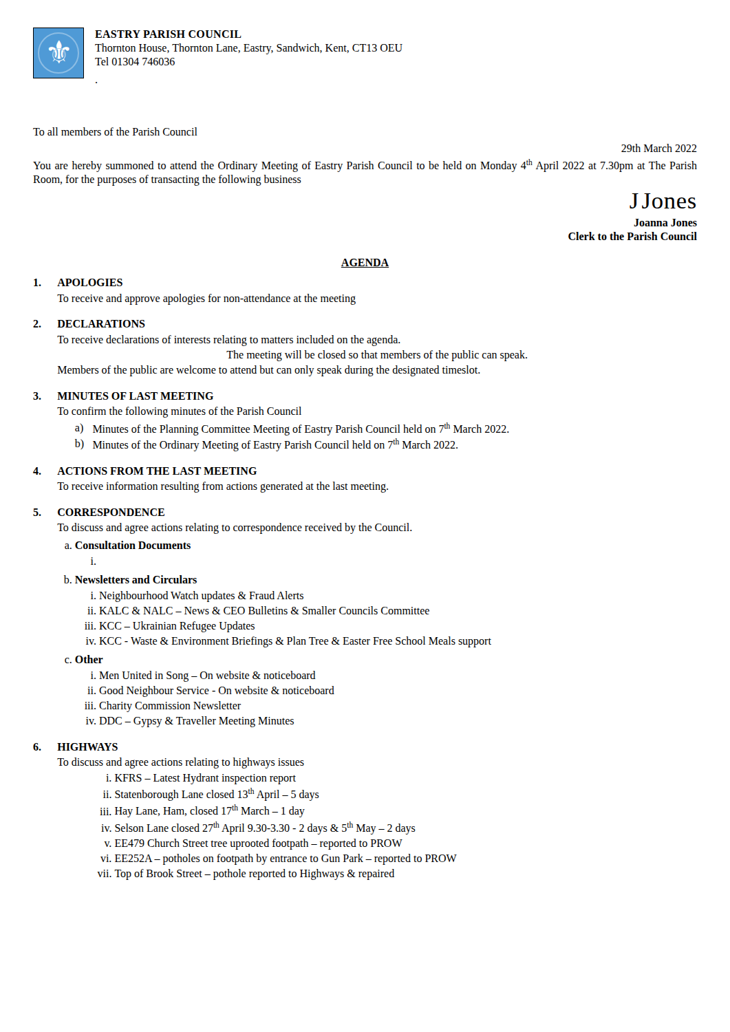EASTRY PARISH COUNCIL
Thornton House, Thornton Lane, Eastry, Sandwich, Kent, CT13 OEU
Tel 01304 746036
.
To all members of the Parish Council
29th March 2022
You are hereby summoned to attend the Ordinary Meeting of Eastry Parish Council to be held on Monday 4th April 2022 at 7.30pm at The Parish Room, for the purposes of transacting the following business
J Jones
Joanna Jones
Clerk to the Parish Council
AGENDA
Apologies
To receive and approve apologies for non-attendance at the meeting
Declarations
To receive declarations of interests relating to matters included on the agenda.
The meeting will be closed so that members of the public can speak.
Members of the public are welcome to attend but can only speak during the designated timeslot.
Minutes of Last Meeting
To confirm the following minutes of the Parish Council
Minutes of the Planning Committee Meeting of Eastry Parish Council held on 7th March 2022.
Minutes of the Ordinary Meeting of Eastry Parish Council held on 7th March 2022.
Actions from the Last Meeting
To receive information resulting from actions generated at the last meeting.
Correspondence
To discuss and agree actions relating to correspondence received by the Council.
Consultation Documents
Newsletters and Circulars
Neighbourhood Watch updates & Fraud Alerts
KALC & NALC – News & CEO Bulletins & Smaller Councils Committee
KCC – Ukrainian Refugee Updates
KCC - Waste & Environment Briefings & Plan Tree & Easter Free School Meals support
Other
Men United in Song – On website & noticeboard
Good Neighbour Service - On website & noticeboard
Charity Commission Newsletter
DDC – Gypsy & Traveller Meeting Minutes
Highways
To discuss and agree actions relating to highways issues
KFRS – Latest Hydrant inspection report
Statenborough Lane closed 13th April – 5 days
Hay Lane, Ham, closed 17th March – 1 day
Selson Lane closed 27th April 9.30-3.30 - 2 days & 5th May – 2 days
EE479 Church Street tree uprooted footpath – reported to PROW
EE252A – potholes on footpath by entrance to Gun Park – reported to PROW
Top of Brook Street – pothole reported to Highways & repaired